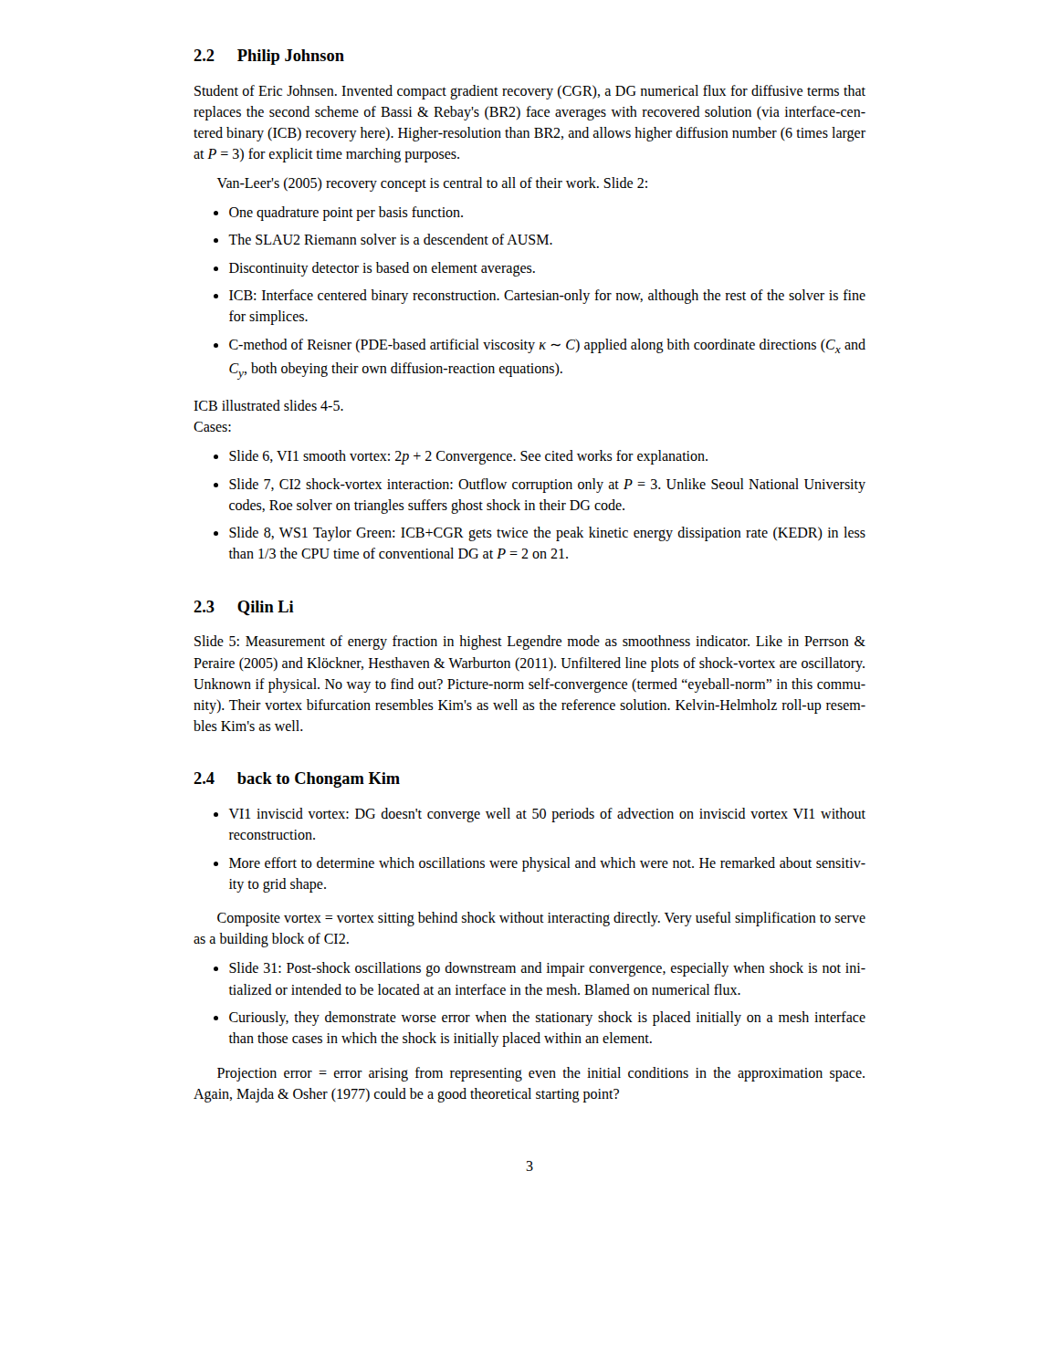2.2 Philip Johnson
Student of Eric Johnsen. Invented compact gradient recovery (CGR), a DG numerical flux for diffusive terms that replaces the second scheme of Bassi & Rebay's (BR2) face averages with recovered solution (via interface-centered binary (ICB) recovery here). Higher-resolution than BR2, and allows higher diffusion number (6 times larger at P = 3) for explicit time marching purposes.
Van-Leer's (2005) recovery concept is central to all of their work. Slide 2:
One quadrature point per basis function.
The SLAU2 Riemann solver is a descendent of AUSM.
Discontinuity detector is based on element averages.
ICB: Interface centered binary reconstruction. Cartesian-only for now, although the rest of the solver is fine for simplices.
C-method of Reisner (PDE-based artificial viscosity κ ∼ C) applied along bith coordinate directions (Cx and Cy, both obeying their own diffusion-reaction equations).
ICB illustrated slides 4-5.
Cases:
Slide 6, VI1 smooth vortex: 2p + 2 Convergence. See cited works for explanation.
Slide 7, CI2 shock-vortex interaction: Outflow corruption only at P = 3. Unlike Seoul National University codes, Roe solver on triangles suffers ghost shock in their DG code.
Slide 8, WS1 Taylor Green: ICB+CGR gets twice the peak kinetic energy dissipation rate (KEDR) in less than 1/3 the CPU time of conventional DG at P = 2 on 21.
2.3 Qilin Li
Slide 5: Measurement of energy fraction in highest Legendre mode as smoothness indicator. Like in Perrson & Peraire (2005) and Klöckner, Hesthaven & Warburton (2011). Unfiltered line plots of shock-vortex are oscillatory. Unknown if physical. No way to find out? Picture-norm self-convergence (termed “eyeball-norm” in this community). Their vortex bifurcation resembles Kim's as well as the reference solution. Kelvin-Helmholz roll-up resembles Kim's as well.
2.4back to Chongam Kim
VI1 inviscid vortex: DG doesn't converge well at 50 periods of advection on inviscid vortex VI1 without reconstruction.
More effort to determine which oscillations were physical and which were not. He remarked about sensitivity to grid shape.
Composite vortex = vortex sitting behind shock without interacting directly. Very useful simplification to serve as a building block of CI2.
Slide 31: Post-shock oscillations go downstream and impair convergence, especially when shock is not initialized or intended to be located at an interface in the mesh. Blamed on numerical flux.
Curiously, they demonstrate worse error when the stationary shock is placed initially on a mesh interface than those cases in which the shock is initially placed within an element.
Projection error = error arising from representing even the initial conditions in the approximation space. Again, Majda & Osher (1977) could be a good theoretical starting point?
3